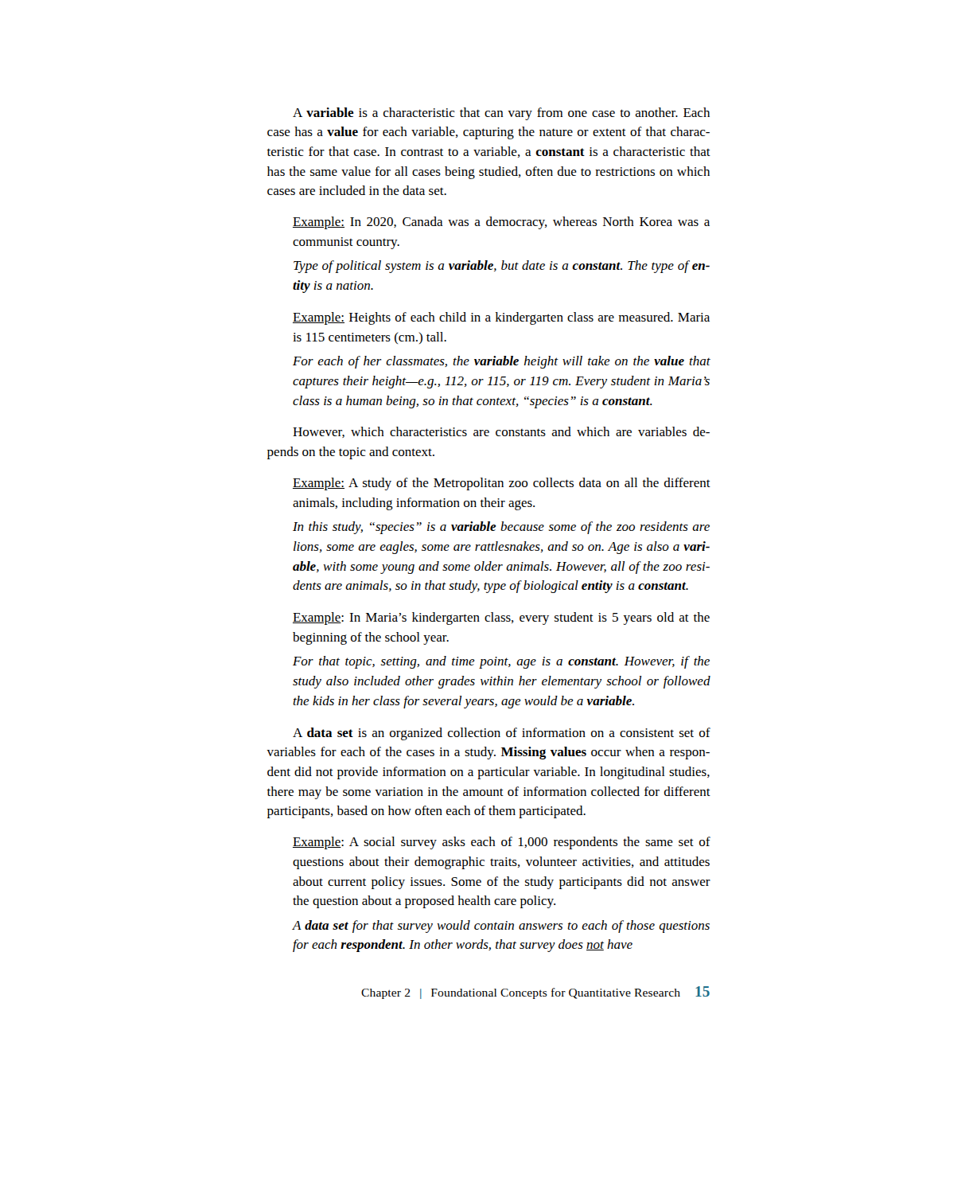A variable is a characteristic that can vary from one case to another. Each case has a value for each variable, capturing the nature or extent of that characteristic for that case. In contrast to a variable, a constant is a characteristic that has the same value for all cases being studied, often due to restrictions on which cases are included in the data set.
Example: In 2020, Canada was a democracy, whereas North Korea was a communist country.
Type of political system is a variable, but date is a constant. The type of entity is a nation.
Example: Heights of each child in a kindergarten class are measured. Maria is 115 centimeters (cm.) tall.
For each of her classmates, the variable height will take on the value that captures their height—e.g., 112, or 115, or 119 cm. Every student in Maria’s class is a human being, so in that context, “species” is a constant.
However, which characteristics are constants and which are variables depends on the topic and context.
Example: A study of the Metropolitan zoo collects data on all the different animals, including information on their ages.
In this study, “species” is a variable because some of the zoo residents are lions, some are eagles, some are rattlesnakes, and so on. Age is also a variable, with some young and some older animals. However, all of the zoo residents are animals, so in that study, type of biological entity is a constant.
Example: In Maria’s kindergarten class, every student is 5 years old at the beginning of the school year.
For that topic, setting, and time point, age is a constant. However, if the study also included other grades within her elementary school or followed the kids in her class for several years, age would be a variable.
A data set is an organized collection of information on a consistent set of variables for each of the cases in a study. Missing values occur when a respondent did not provide information on a particular variable. In longitudinal studies, there may be some variation in the amount of information collected for different participants, based on how often each of them participated.
Example: A social survey asks each of 1,000 respondents the same set of questions about their demographic traits, volunteer activities, and attitudes about current policy issues. Some of the study participants did not answer the question about a proposed health care policy.
A data set for that survey would contain answers to each of those questions for each respondent. In other words, that survey does not have
Chapter 2 | Foundational Concepts for Quantitative Research 15